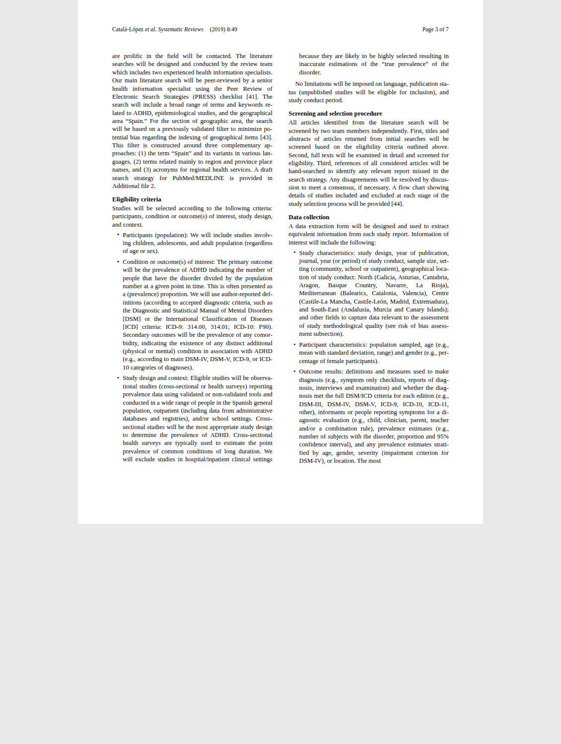Catalá-López et al. Systematic Reviews(2019) 8:49 Page 3 of 7
are prolific in the field will be contacted. The literature searches will be designed and conducted by the review team which includes two experienced health information specialists. Our main literature search will be peer-reviewed by a senior health information specialist using the Peer Review of Electronic Search Strategies (PRESS) checklist [41]. The search will include a broad range of terms and keywords related to ADHD, epidemiological studies, and the geographical area “Spain.” For the section of geographic area, the search will be based on a previously validated filter to minimize potential bias regarding the indexing of geographical items [43]. This filter is constructed around three complementary approaches: (1) the term “Spain” and its variants in various languages, (2) terms related mainly to region and province place names, and (3) acronyms for regional health services. A draft search strategy for PubMed/MEDLINE is provided in Additional file 2.
Eligibility criteria
Studies will be selected according to the following criteria: participants, condition or outcome(s) of interest, study design, and context.
Participants (population): We will include studies involving children, adolescents, and adult population (regardless of age or sex).
Condition or outcome(s) of interest: The primary outcome will be the prevalence of ADHD indicating the number of people that have the disorder divided by the population number at a given point in time. This is often presented as a (prevalence) proportion. We will use author-reported definitions (according to accepted diagnostic criteria, such as the Diagnostic and Statistical Manual of Mental Disorders [DSM] or the International Classification of Diseases [ICD] criteria: ICD-9: 314.00, 314.01; ICD-10: F90). Secondary outcomes will be the prevalence of any comorbidity, indicating the existence of any distinct additional (physical or mental) condition in association with ADHD (e.g., according to main DSM-IV, DSM-V, ICD-9, or ICD-10 categories of diagnoses).
Study design and context: Eligible studies will be observational studies (cross-sectional or health surveys) reporting prevalence data using validated or non-validated tools and conducted in a wide range of people in the Spanish general population, outpatient (including data from administrative databases and registries), and/or school settings. Cross-sectional studies will be the most appropriate study design to determine the prevalence of ADHD. Cross-sectional health surveys are typically used to estimate the point prevalence of common conditions of long duration. We will exclude studies in hospital/inpatient clinical settings because they are likely to be highly selected resulting in inaccurate estimations of the “true prevalence” of the disorder.
No limitations will be imposed on language, publication status (unpublished studies will be eligible for inclusion), and study conduct period.
Screening and selection procedure
All articles identified from the literature search will be screened by two team members independently. First, titles and abstracts of articles returned from initial searches will be screened based on the eligibility criteria outlined above. Second, full texts will be examined in detail and screened for eligibility. Third, references of all considered articles will be hand-searched to identify any relevant report missed in the search strategy. Any disagreements will be resolved by discussion to meet a consensus, if necessary. A flow chart showing details of studies included and excluded at each stage of the study selection process will be provided [44].
Data collection
A data extraction form will be designed and used to extract equivalent information from each study report. Information of interest will include the following:
Study characteristics: study design, year of publication, journal, year (or period) of study conduct, sample size, setting (community, school or outpatient), geographical location of study conduct: North (Galicia, Asturias, Cantabria, Aragon, Basque Country, Navarre, La Rioja), Mediterranean (Balearics, Catalonia, Valencia), Centre (Castile-La Mancha, Castile-León, Madrid, Extremadura), and South-East (Andalusia, Murcia and Canary Islands); and other fields to capture data relevant to the assessment of study methodological quality (see risk of bias assessment subsection).
Participant characteristics: population sampled, age (e.g., mean with standard deviation, range) and gender (e.g., percentage of female participants).
Outcome results: definitions and measures used to make diagnosis (e.g., symptom only checklists, reports of diagnosis, interviews and examination) and whether the diagnosis met the full DSM/ICD criteria for each edition (e.g., DSM-III, DSM-IV, DSM-V, ICD-9, ICD-10, ICD-11, other), informants or people reporting symptoms for a diagnostic evaluation (e.g., child, clinician, parent, teacher and/or a combination rule), prevalence estimates (e.g., number of subjects with the disorder, proportion and 95% confidence interval), and any prevalence estimates stratified by age, gender, severity (impairment criterion for DSM-IV), or location. The most